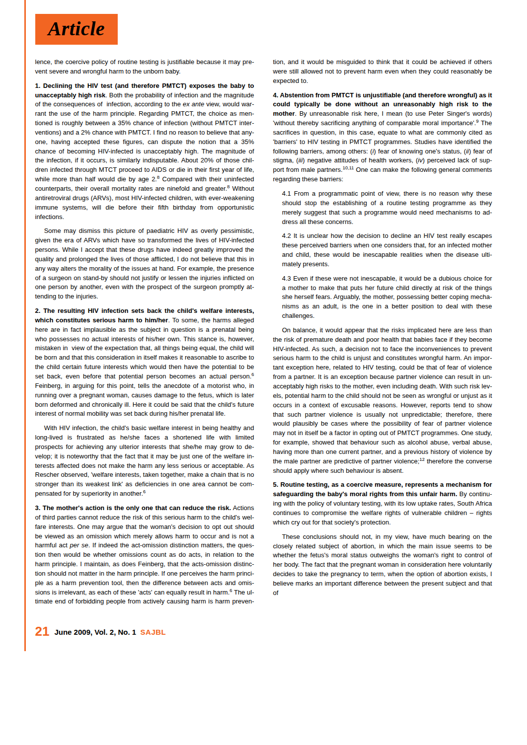Article
lence, the coercive policy of routine testing is justifiable because it may prevent severe and wrongful harm to the unborn baby.
1. Declining the HIV test (and therefore PMTCT) exposes the baby to unacceptably high risk. Both the probability of infection and the magnitude of the consequences of infection, according to the ex ante view, would warrant the use of the harm principle. Regarding PMTCT, the choice as mentioned is roughly between a 35% chance of infection (without PMTCT interventions) and a 2% chance with PMTCT. I find no reason to believe that anyone, having accepted these figures, can dispute the notion that a 35% chance of becoming HIV-infected is unacceptably high. The magnitude of the infection, if it occurs, is similarly indisputable. About 20% of those children infected through MTCT proceed to AIDS or die in their first year of life, while more than half would die by age 2.8 Compared with their uninfected counterparts, their overall mortality rates are ninefold and greater.8 Without antiretroviral drugs (ARVs), most HIV-infected children, with ever-weakening immune systems, will die before their fifth birthday from opportunistic infections.
Some may dismiss this picture of paediatric HIV as overly pessimistic, given the era of ARVs which have so transformed the lives of HIV-infected persons. While I accept that these drugs have indeed greatly improved the quality and prolonged the lives of those afflicted, I do not believe that this in any way alters the morality of the issues at hand. For example, the presence of a surgeon on stand-by should not justify or lessen the injuries inflicted on one person by another, even with the prospect of the surgeon promptly attending to the injuries.
2. The resulting HIV infection sets back the child's welfare interests, which constitutes serious harm to him/her. To some, the harms alleged here are in fact implausible as the subject in question is a prenatal being who possesses no actual interests of his/her own. This stance is, however, mistaken in view of the expectation that, all things being equal, the child will be born and that this consideration in itself makes it reasonable to ascribe to the child certain future interests which would then have the potential to be set back, even before that potential person becomes an actual person.6 Feinberg, in arguing for this point, tells the anecdote of a motorist who, in running over a pregnant woman, causes damage to the fetus, which is later born deformed and chronically ill. Here it could be said that the child's future interest of normal mobility was set back during his/her prenatal life.
With HIV infection, the child's basic welfare interest in being healthy and long-lived is frustrated as he/she faces a shortened life with limited prospects for achieving any ulterior interests that she/he may grow to develop; it is noteworthy that the fact that it may be just one of the welfare interests affected does not make the harm any less serious or acceptable. As Rescher observed, 'welfare interests, taken together, make a chain that is no stronger than its weakest link' as deficiencies in one area cannot be compensated for by superiority in another.6
3. The mother's action is the only one that can reduce the risk. Actions of third parties cannot reduce the risk of this serious harm to the child's welfare interests. One may argue that the woman's decision to opt out should be viewed as an omission which merely allows harm to occur and is not a harmful act per se. If indeed the act-omission distinction matters, the question then would be whether omissions count as do acts, in relation to the harm principle. I maintain, as does Feinberg, that the acts-omission distinction should not matter in the harm principle. If one perceives the harm principle as a harm prevention tool, then the difference between acts and omissions is irrelevant, as each of these 'acts' can equally result in harm.6 The ultimate end of forbidding people from actively causing harm is harm prevention, and it would be misguided to think that it could be achieved if others were still allowed not to prevent harm even when they could reasonably be expected to.
4. Abstention from PMTCT is unjustifiable (and therefore wrongful) as it could typically be done without an unreasonably high risk to the mother. By unreasonable risk here, I mean (to use Peter Singer's words) 'without thereby sacrificing anything of comparable moral importance'.9 The sacrifices in question, in this case, equate to what are commonly cited as 'barriers' to HIV testing in PMTCT programmes. Studies have identified the following barriers, among others: (i) fear of knowing one's status, (ii) fear of stigma, (iii) negative attitudes of health workers, (iv) perceived lack of support from male partners.10,11 One can make the following general comments regarding these barriers:
4.1 From a programmatic point of view, there is no reason why these should stop the establishing of a routine testing programme as they merely suggest that such a programme would need mechanisms to address all these concerns.
4.2 It is unclear how the decision to decline an HIV test really escapes these perceived barriers when one considers that, for an infected mother and child, these would be inescapable realities when the disease ultimately presents.
4.3 Even if these were not inescapable, it would be a dubious choice for a mother to make that puts her future child directly at risk of the things she herself fears. Arguably, the mother, possessing better coping mechanisms as an adult, is the one in a better position to deal with these challenges.
On balance, it would appear that the risks implicated here are less than the risk of premature death and poor health that babies face if they become HIV-infected. As such, a decision not to face the inconveniences to prevent serious harm to the child is unjust and constitutes wrongful harm. An important exception here, related to HIV testing, could be that of fear of violence from a partner. It is an exception because partner violence can result in unacceptably high risks to the mother, even including death. With such risk levels, potential harm to the child should not be seen as wrongful or unjust as it occurs in a context of excusable reasons. However, reports tend to show that such partner violence is usually not unpredictable; therefore, there would plausibly be cases where the possibility of fear of partner violence may not in itself be a factor in opting out of PMTCT programmes. One study, for example, showed that behaviour such as alcohol abuse, verbal abuse, having more than one current partner, and a previous history of violence by the male partner are predictive of partner violence;12 therefore the converse should apply where such behaviour is absent.
5. Routine testing, as a coercive measure, represents a mechanism for safeguarding the baby's moral rights from this unfair harm. By continuing with the policy of voluntary testing, with its low uptake rates, South Africa continues to compromise the welfare rights of vulnerable children – rights which cry out for that society's protection.
These conclusions should not, in my view, have much bearing on the closely related subject of abortion, in which the main issue seems to be whether the fetus's moral status outweighs the woman's right to control of her body. The fact that the pregnant woman in consideration here voluntarily decides to take the pregnancy to term, when the option of abortion exists, I believe marks an important difference between the present subject and that of
21 June 2009, Vol. 2, No. 1 SAJBL